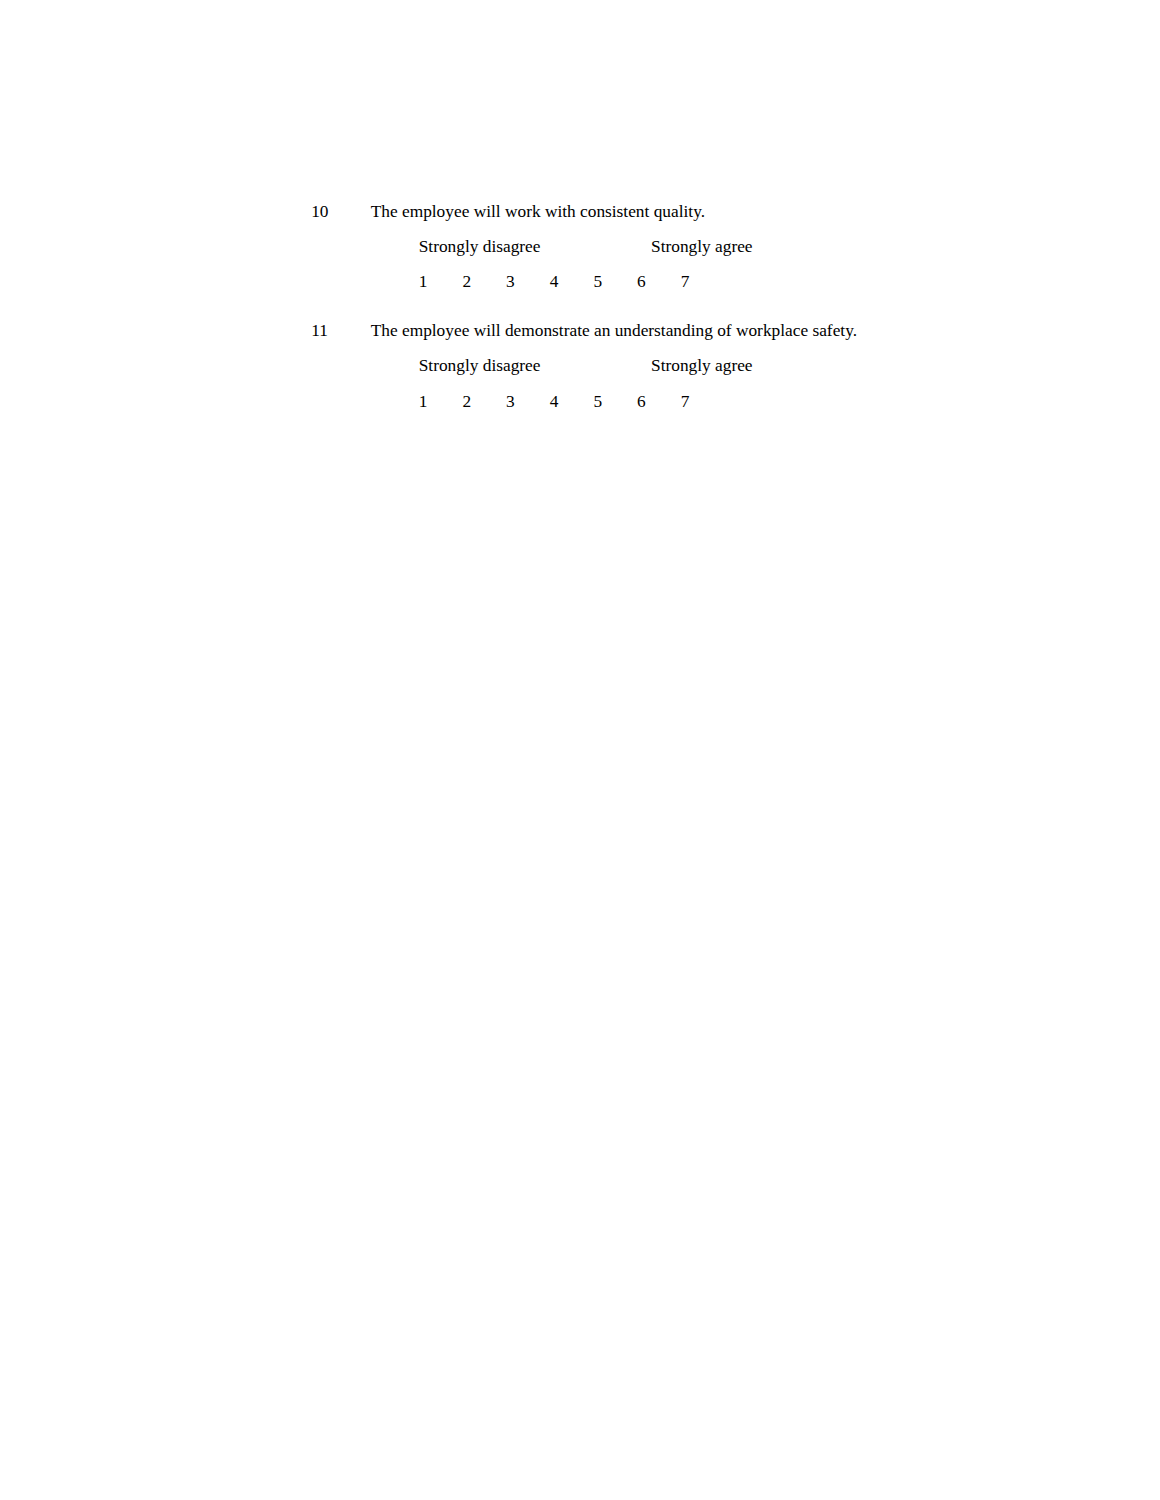10
The employee will work with consistent quality.
Strongly disagree
Strongly agree
1234567
11
The employee will demonstrate an understanding of workplace safety.
Strongly disagree
Strongly agree
1234567